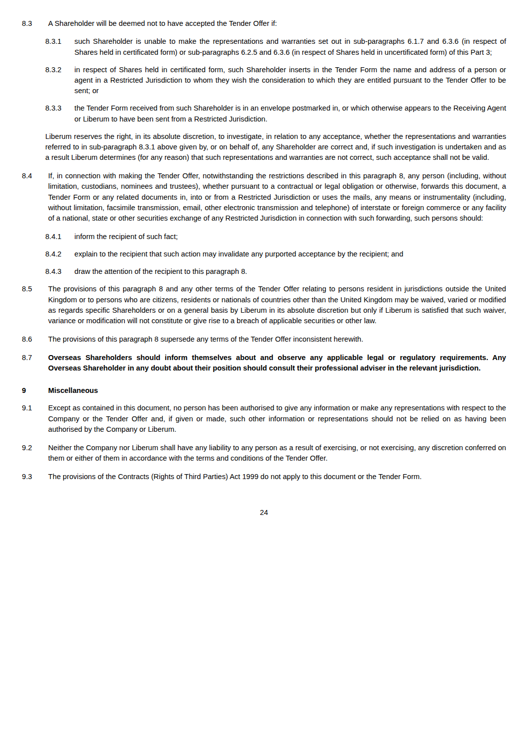8.3
A Shareholder will be deemed not to have accepted the Tender Offer if:
8.3.1
such Shareholder is unable to make the representations and warranties set out in sub-paragraphs 6.1.7 and 6.3.6 (in respect of Shares held in certificated form) or sub-paragraphs 6.2.5 and 6.3.6 (in respect of Shares held in uncertificated form) of this Part 3;
8.3.2
in respect of Shares held in certificated form, such Shareholder inserts in the Tender Form the name and address of a person or agent in a Restricted Jurisdiction to whom they wish the consideration to which they are entitled pursuant to the Tender Offer to be sent; or
8.3.3
the Tender Form received from such Shareholder is in an envelope postmarked in, or which otherwise appears to the Receiving Agent or Liberum to have been sent from a Restricted Jurisdiction.
Liberum reserves the right, in its absolute discretion, to investigate, in relation to any acceptance, whether the representations and warranties referred to in sub-paragraph 8.3.1 above given by, or on behalf of, any Shareholder are correct and, if such investigation is undertaken and as a result Liberum determines (for any reason) that such representations and warranties are not correct, such acceptance shall not be valid.
8.4
If, in connection with making the Tender Offer, notwithstanding the restrictions described in this paragraph 8, any person (including, without limitation, custodians, nominees and trustees), whether pursuant to a contractual or legal obligation or otherwise, forwards this document, a Tender Form or any related documents in, into or from a Restricted Jurisdiction or uses the mails, any means or instrumentality (including, without limitation, facsimile transmission, email, other electronic transmission and telephone) of interstate or foreign commerce or any facility of a national, state or other securities exchange of any Restricted Jurisdiction in connection with such forwarding, such persons should:
8.4.1
inform the recipient of such fact;
8.4.2
explain to the recipient that such action may invalidate any purported acceptance by the recipient; and
8.4.3
draw the attention of the recipient to this paragraph 8.
8.5
The provisions of this paragraph 8 and any other terms of the Tender Offer relating to persons resident in jurisdictions outside the United Kingdom or to persons who are citizens, residents or nationals of countries other than the United Kingdom may be waived, varied or modified as regards specific Shareholders or on a general basis by Liberum in its absolute discretion but only if Liberum is satisfied that such waiver, variance or modification will not constitute or give rise to a breach of applicable securities or other law.
8.6
The provisions of this paragraph 8 supersede any terms of the Tender Offer inconsistent herewith.
8.7
Overseas Shareholders should inform themselves about and observe any applicable legal or regulatory requirements. Any Overseas Shareholder in any doubt about their position should consult their professional adviser in the relevant jurisdiction.
9
Miscellaneous
9.1
Except as contained in this document, no person has been authorised to give any information or make any representations with respect to the Company or the Tender Offer and, if given or made, such other information or representations should not be relied on as having been authorised by the Company or Liberum.
9.2
Neither the Company nor Liberum shall have any liability to any person as a result of exercising, or not exercising, any discretion conferred on them or either of them in accordance with the terms and conditions of the Tender Offer.
9.3
The provisions of the Contracts (Rights of Third Parties) Act 1999 do not apply to this document or the Tender Form.
24